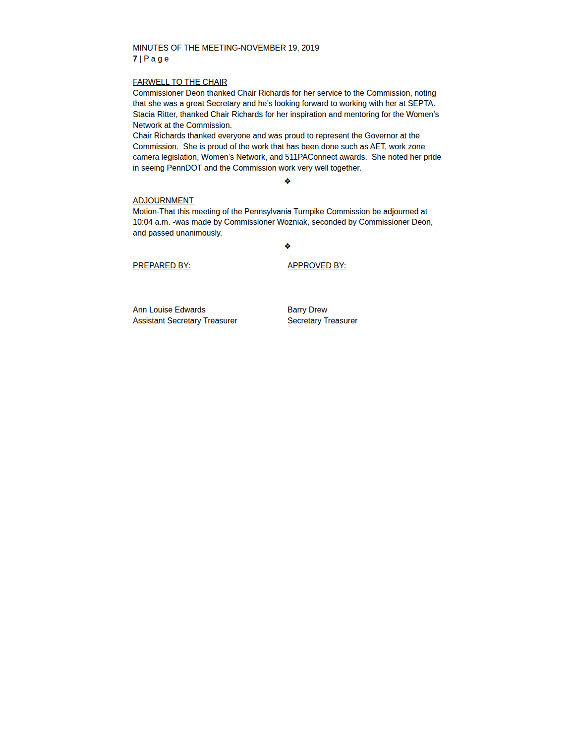MINUTES OF THE MEETING-NOVEMBER 19, 2019
7 | P a g e
FARWELL TO THE CHAIR
Commissioner Deon thanked Chair Richards for her service to the Commission, noting that she was a great Secretary and he’s looking forward to working with her at SEPTA. Stacia Ritter, thanked Chair Richards for her inspiration and mentoring for the Women’s Network at the Commission.
Chair Richards thanked everyone and was proud to represent the Governor at the Commission. She is proud of the work that has been done such as AET, work zone camera legislation, Women’s Network, and 511PAConnect awards. She noted her pride in seeing PennDOT and the Commission work very well together.
❖
ADJOURNMENT
Motion-That this meeting of the Pennsylvania Turnpike Commission be adjourned at 10:04 a.m. -was made by Commissioner Wozniak, seconded by Commissioner Deon, and passed unanimously.
❖
| PREPARED BY: | APPROVED BY: |
| Ann Louise Edwards Assistant Secretary Treasurer | Barry Drew Secretary Treasurer |